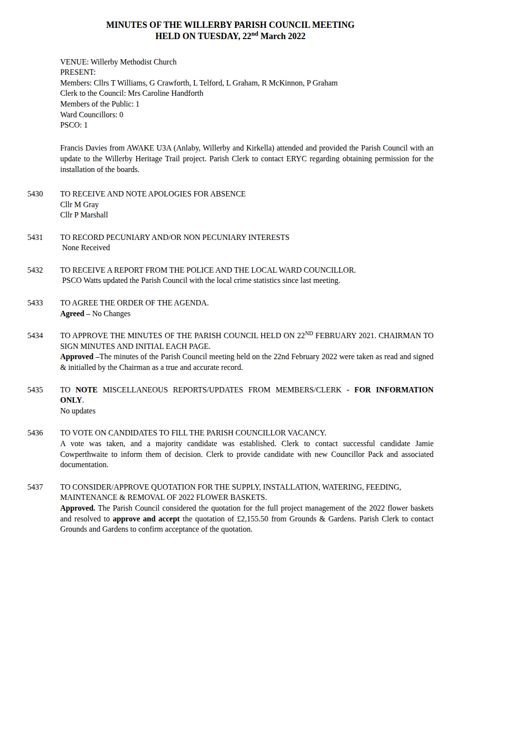MINUTES OF THE WILLERBY PARISH COUNCIL MEETING
HELD ON TUESDAY, 22nd March 2022
VENUE: Willerby Methodist Church
PRESENT:
Members: Cllrs T Williams, G Crawforth, L Telford, L Graham, R McKinnon, P Graham
Clerk to the Council: Mrs Caroline Handforth
Members of the Public: 1
Ward Councillors: 0
PSCO: 1
Francis Davies from AWAKE U3A (Anlaby, Willerby and Kirkella) attended and provided the Parish Council with an update to the Willerby Heritage Trail project. Parish Clerk to contact ERYC regarding obtaining permission for the installation of the boards.
5430
TO RECEIVE AND NOTE APOLOGIES FOR ABSENCE
Cllr M Gray
Cllr P Marshall
5431
TO RECORD PECUNIARY AND/OR NON PECUNIARY INTERESTS
None Received
5432
TO RECEIVE A REPORT FROM THE POLICE AND THE LOCAL WARD COUNCILLOR.
PSCO Watts updated the Parish Council with the local crime statistics since last meeting.
5433
TO AGREE THE ORDER OF THE AGENDA.
Agreed – No Changes
5434
TO APPROVE THE MINUTES OF THE PARISH COUNCIL HELD ON 22nd FEBRUARY 2021. CHAIRMAN TO SIGN MINUTES AND INITIAL EACH PAGE.
Approved –The minutes of the Parish Council meeting held on the 22nd February 2022 were taken as read and signed & initialled by the Chairman as a true and accurate record.
5435
TO NOTE MISCELLANEOUS REPORTS/UPDATES FROM MEMBERS/CLERK - FOR INFORMATION ONLY.
No updates
5436
TO VOTE ON CANDIDATES TO FILL THE PARISH COUNCILLOR VACANCY.
A vote was taken, and a majority candidate was established. Clerk to contact successful candidate Jamie Cowperthwaite to inform them of decision. Clerk to provide candidate with new Councillor Pack and associated documentation.
5437
TO CONSIDER/APPROVE QUOTATION FOR THE SUPPLY, INSTALLATION, WATERING, FEEDING, MAINTENANCE & REMOVAL OF 2022 FLOWER BASKETS.
Approved. The Parish Council considered the quotation for the full project management of the 2022 flower baskets and resolved to approve and accept the quotation of £2,155.50 from Grounds & Gardens. Parish Clerk to contact Grounds and Gardens to confirm acceptance of the quotation.